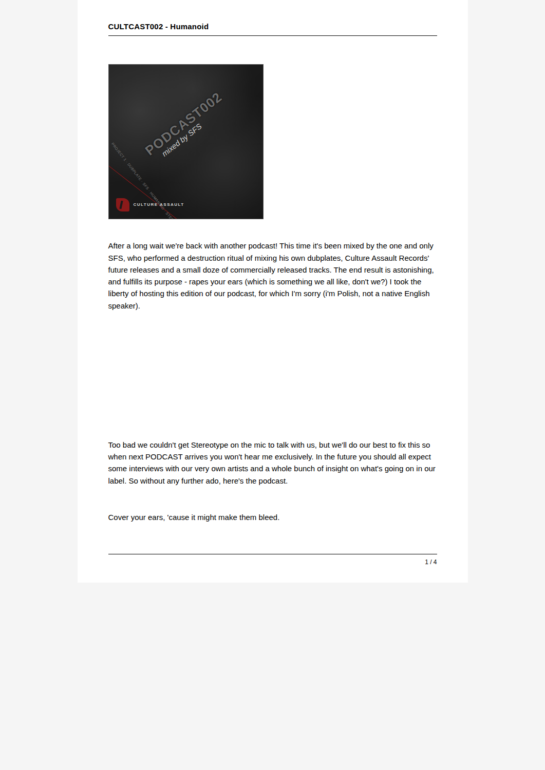CULTCAST002 - Humanoid
PODCAST002
mixed by SFS
PROJECT 1 · DUBPLATE · SFS · HUMANOID · STEREOTYPE · TRANSIT · DRIFT · GRAVEL · ROTOMATIC · SPINE
CULTURE ASSAULT
After a long wait we're back with another podcast! This time it's been mixed by the one and only SFS, who performed a destruction ritual of mixing his own dubplates, Culture Assault Records' future releases and a small doze of commercially released tracks. The end result is astonishing, and fulfills its purpose - rapes your ears (which is something we all like, don't we?) I took the liberty of hosting this edition of our podcast, for which I'm sorry (i'm Polish, not a native English speaker).
Too bad we couldn't get Stereotype on the mic to talk with us, but we'll do our best to fix this so when next PODCAST arrives you won't hear me exclusively. In the future you should all expect some interviews with our very own artists and a whole bunch of insight on what's going on in our label. So without any further ado, here's the podcast.
Cover your ears, 'cause it might make them bleed.
1 / 4